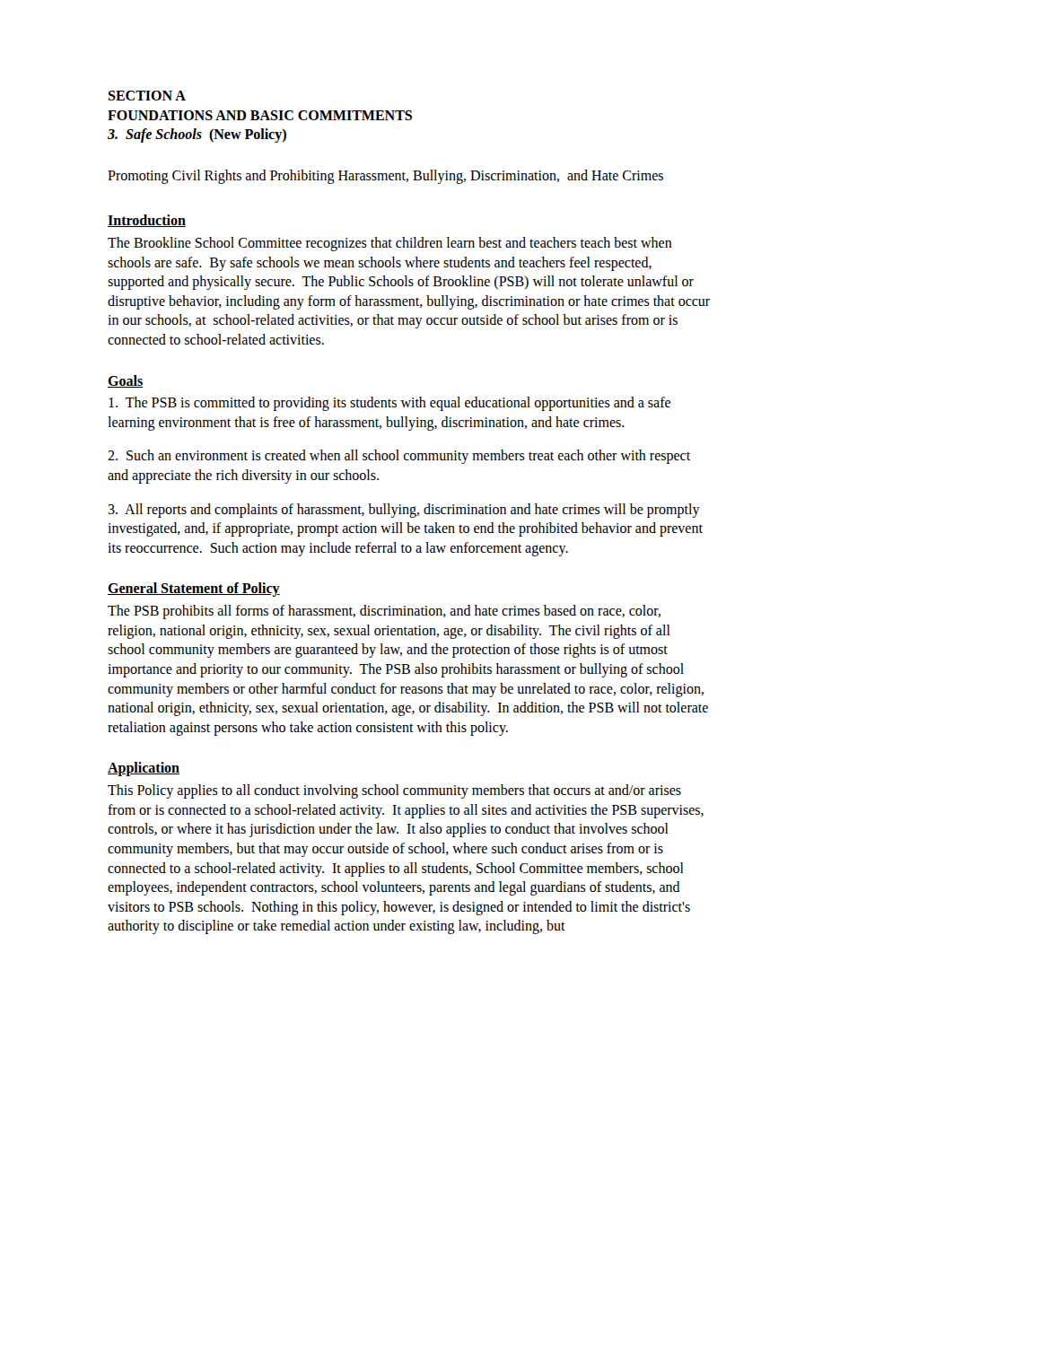SECTION A
FOUNDATIONS AND BASIC COMMITMENTS
3. Safe Schools (New Policy)
Promoting Civil Rights and Prohibiting Harassment, Bullying, Discrimination, and Hate Crimes
Introduction
The Brookline School Committee recognizes that children learn best and teachers teach best when schools are safe. By safe schools we mean schools where students and teachers feel respected, supported and physically secure. The Public Schools of Brookline (PSB) will not tolerate unlawful or disruptive behavior, including any form of harassment, bullying, discrimination or hate crimes that occur in our schools, at school-related activities, or that may occur outside of school but arises from or is connected to school-related activities.
Goals
1. The PSB is committed to providing its students with equal educational opportunities and a safe learning environment that is free of harassment, bullying, discrimination, and hate crimes.
2. Such an environment is created when all school community members treat each other with respect and appreciate the rich diversity in our schools.
3. All reports and complaints of harassment, bullying, discrimination and hate crimes will be promptly investigated, and, if appropriate, prompt action will be taken to end the prohibited behavior and prevent its reoccurrence. Such action may include referral to a law enforcement agency.
General Statement of Policy
The PSB prohibits all forms of harassment, discrimination, and hate crimes based on race, color, religion, national origin, ethnicity, sex, sexual orientation, age, or disability. The civil rights of all school community members are guaranteed by law, and the protection of those rights is of utmost importance and priority to our community. The PSB also prohibits harassment or bullying of school community members or other harmful conduct for reasons that may be unrelated to race, color, religion, national origin, ethnicity, sex, sexual orientation, age, or disability. In addition, the PSB will not tolerate retaliation against persons who take action consistent with this policy.
Application
This Policy applies to all conduct involving school community members that occurs at and/or arises from or is connected to a school-related activity. It applies to all sites and activities the PSB supervises, controls, or where it has jurisdiction under the law. It also applies to conduct that involves school community members, but that may occur outside of school, where such conduct arises from or is connected to a school-related activity. It applies to all students, School Committee members, school employees, independent contractors, school volunteers, parents and legal guardians of students, and visitors to PSB schools. Nothing in this policy, however, is designed or intended to limit the district's authority to discipline or take remedial action under existing law, including, but